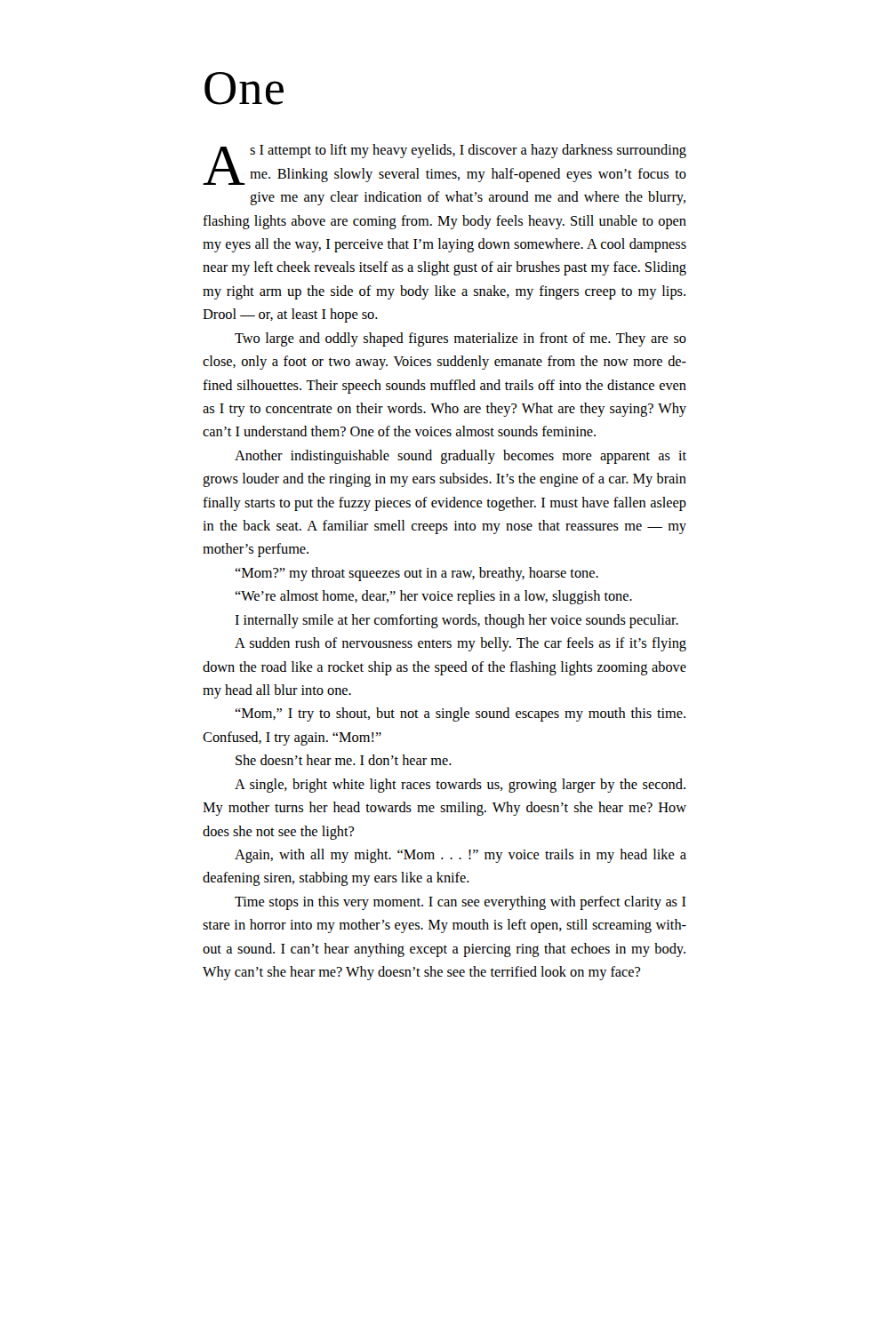One
As I attempt to lift my heavy eyelids, I discover a hazy darkness surrounding me. Blinking slowly several times, my half-opened eyes won’t focus to give me any clear indication of what’s around me and where the blurry, flashing lights above are coming from. My body feels heavy. Still unable to open my eyes all the way, I perceive that I’m laying down somewhere. A cool dampness near my left cheek reveals itself as a slight gust of air brushes past my face. Sliding my right arm up the side of my body like a snake, my fingers creep to my lips. Drool — or, at least I hope so.
Two large and oddly shaped figures materialize in front of me. They are so close, only a foot or two away. Voices suddenly emanate from the now more defined silhouettes. Their speech sounds muffled and trails off into the distance even as I try to concentrate on their words. Who are they? What are they saying? Why can’t I understand them? One of the voices almost sounds feminine.
Another indistinguishable sound gradually becomes more apparent as it grows louder and the ringing in my ears subsides. It’s the engine of a car. My brain finally starts to put the fuzzy pieces of evidence together. I must have fallen asleep in the back seat. A familiar smell creeps into my nose that reassures me — my mother’s perfume.
“Mom?” my throat squeezes out in a raw, breathy, hoarse tone.
“We’re almost home, dear,” her voice replies in a low, sluggish tone.
I internally smile at her comforting words, though her voice sounds peculiar.
A sudden rush of nervousness enters my belly. The car feels as if it’s flying down the road like a rocket ship as the speed of the flashing lights zooming above my head all blur into one.
“Mom,” I try to shout, but not a single sound escapes my mouth this time. Confused, I try again. “Mom!”
She doesn’t hear me. I don’t hear me.
A single, bright white light races towards us, growing larger by the second. My mother turns her head towards me smiling. Why doesn’t she hear me? How does she not see the light?
Again, with all my might. “Mom . . . !” my voice trails in my head like a deafening siren, stabbing my ears like a knife.
Time stops in this very moment. I can see everything with perfect clarity as I stare in horror into my mother’s eyes. My mouth is left open, still screaming without a sound. I can’t hear anything except a piercing ring that echoes in my body. Why can’t she hear me? Why doesn’t she see the terrified look on my face?